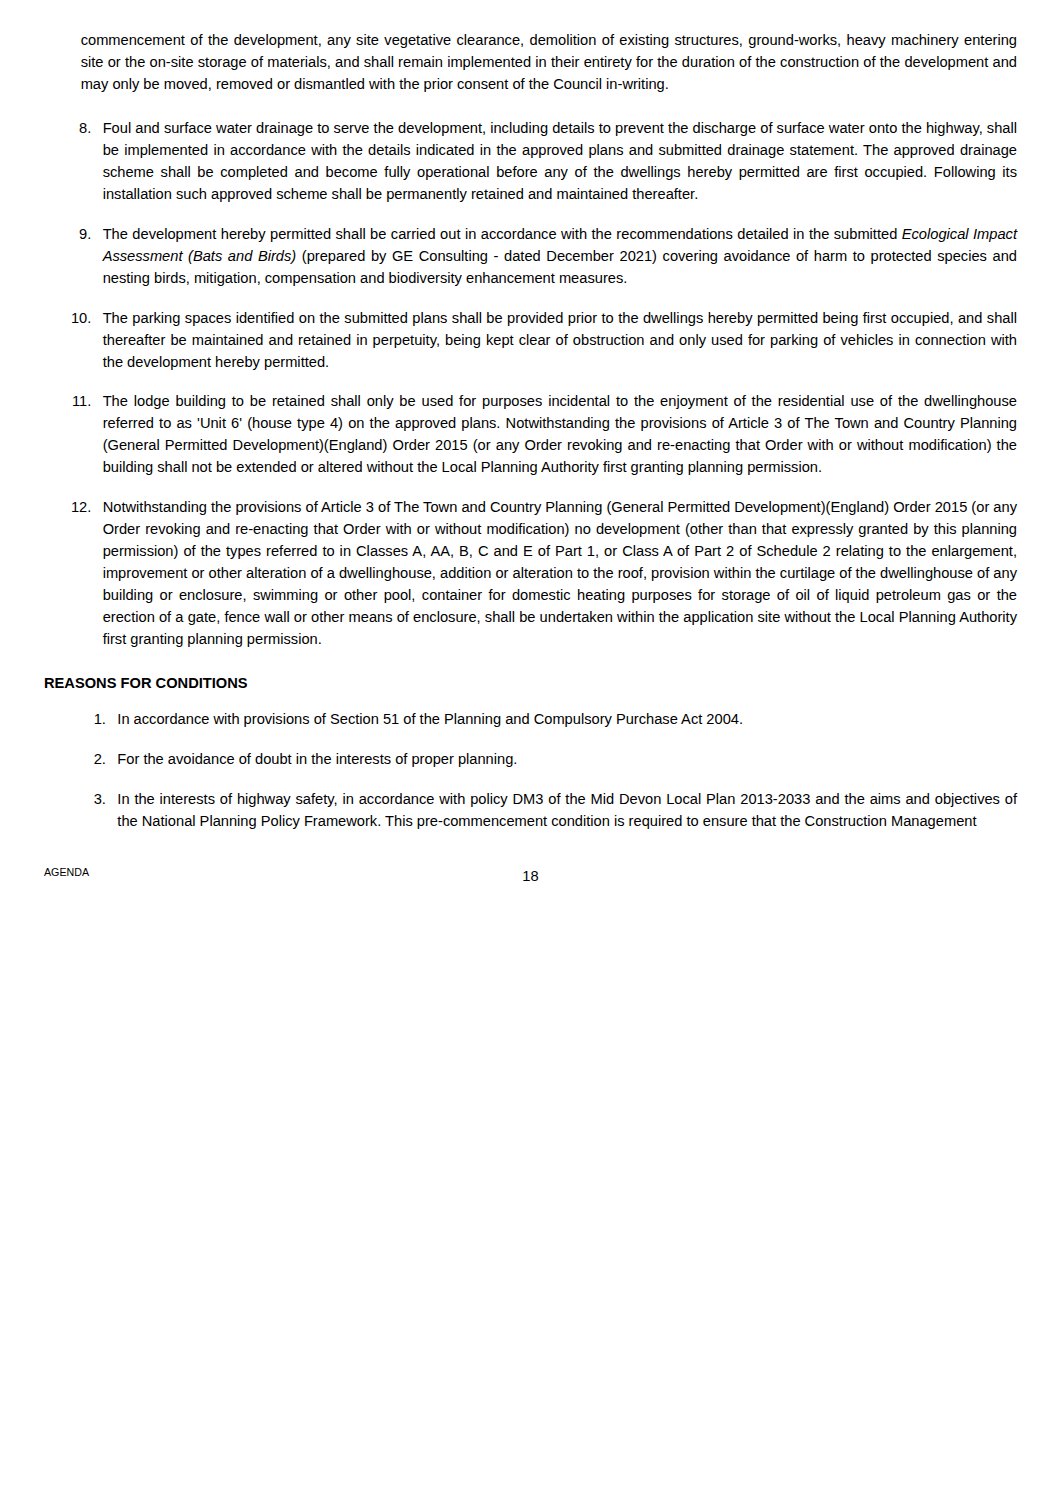commencement of the development, any site vegetative clearance, demolition of existing structures, ground-works, heavy machinery entering site or the on-site storage of materials, and shall remain implemented in their entirety for the duration of the construction of the development and may only be moved, removed or dismantled with the prior consent of the Council in-writing.
Foul and surface water drainage to serve the development, including details to prevent the discharge of surface water onto the highway, shall be implemented in accordance with the details indicated in the approved plans and submitted drainage statement. The approved drainage scheme shall be completed and become fully operational before any of the dwellings hereby permitted are first occupied. Following its installation such approved scheme shall be permanently retained and maintained thereafter.
The development hereby permitted shall be carried out in accordance with the recommendations detailed in the submitted Ecological Impact Assessment (Bats and Birds) (prepared by GE Consulting - dated December 2021) covering avoidance of harm to protected species and nesting birds, mitigation, compensation and biodiversity enhancement measures.
The parking spaces identified on the submitted plans shall be provided prior to the dwellings hereby permitted being first occupied, and shall thereafter be maintained and retained in perpetuity, being kept clear of obstruction and only used for parking of vehicles in connection with the development hereby permitted.
The lodge building to be retained shall only be used for purposes incidental to the enjoyment of the residential use of the dwellinghouse referred to as 'Unit 6' (house type 4) on the approved plans. Notwithstanding the provisions of Article 3 of The Town and Country Planning (General Permitted Development)(England) Order 2015 (or any Order revoking and re-enacting that Order with or without modification) the building shall not be extended or altered without the Local Planning Authority first granting planning permission.
Notwithstanding the provisions of Article 3 of The Town and Country Planning (General Permitted Development)(England) Order 2015 (or any Order revoking and re-enacting that Order with or without modification) no development (other than that expressly granted by this planning permission) of the types referred to in Classes A, AA, B, C and E of Part 1, or Class A of Part 2 of Schedule 2 relating to the enlargement, improvement or other alteration of a dwellinghouse, addition or alteration to the roof, provision within the curtilage of the dwellinghouse of any building or enclosure, swimming or other pool, container for domestic heating purposes for storage of oil of liquid petroleum gas or the erection of a gate, fence wall or other means of enclosure, shall be undertaken within the application site without the Local Planning Authority first granting planning permission.
REASONS FOR CONDITIONS
In accordance with provisions of Section 51 of the Planning and Compulsory Purchase Act 2004.
For the avoidance of doubt in the interests of proper planning.
In the interests of highway safety, in accordance with policy DM3 of the Mid Devon Local Plan 2013-2033 and the aims and objectives of the National Planning Policy Framework. This pre-commencement condition is required to ensure that the Construction Management
AGENDA
18